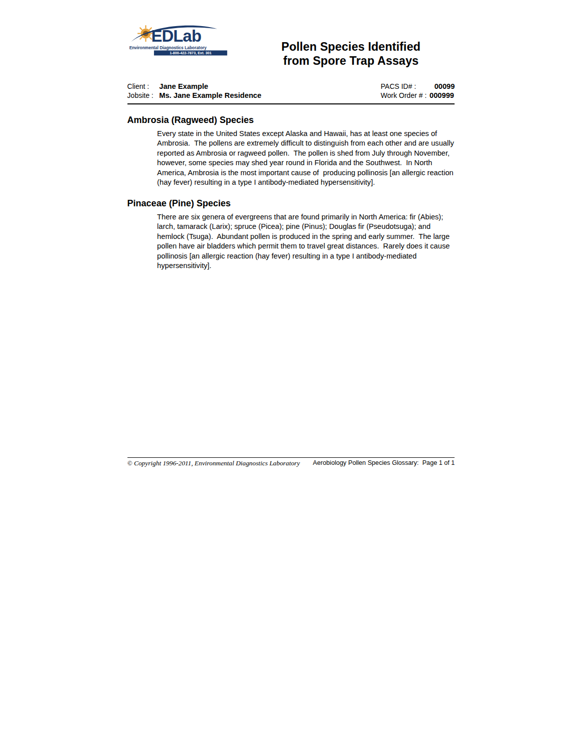EDLab Environmental Diagnostics Laboratory 1-800-422-7873, Ext. 301
Pollen Species Identified from Spore Trap Assays
| Client : | Jane Example |
| Jobsite : | Ms. Jane Example Residence |
| PACS ID# : | 00099 |
| Work Order # : | 000999 |
Ambrosia (Ragweed) Species
Every state in the United States except Alaska and Hawaii, has at least one species of Ambrosia. The pollens are extremely difficult to distinguish from each other and are usually reported as Ambrosia or ragweed pollen. The pollen is shed from July through November, however, some species may shed year round in Florida and the Southwest. In North America, Ambrosia is the most important cause of producing pollinosis [an allergic reaction (hay fever) resulting in a type I antibody-mediated hypersensitivity].
Pinaceae (Pine) Species
There are six genera of evergreens that are found primarily in North America: fir (Abies); larch, tamarack (Larix); spruce (Picea); pine (Pinus); Douglas fir (Pseudotsuga); and hemlock (Tsuga). Abundant pollen is produced in the spring and early summer. The large pollen have air bladders which permit them to travel great distances. Rarely does it cause pollinosis [an allergic reaction (hay fever) resulting in a type I antibody-mediated hypersensitivity].
© Copyright 1996-2011, Environmental Diagnostics Laboratory
Aerobiology Pollen Species Glossary: Page 1 of 1